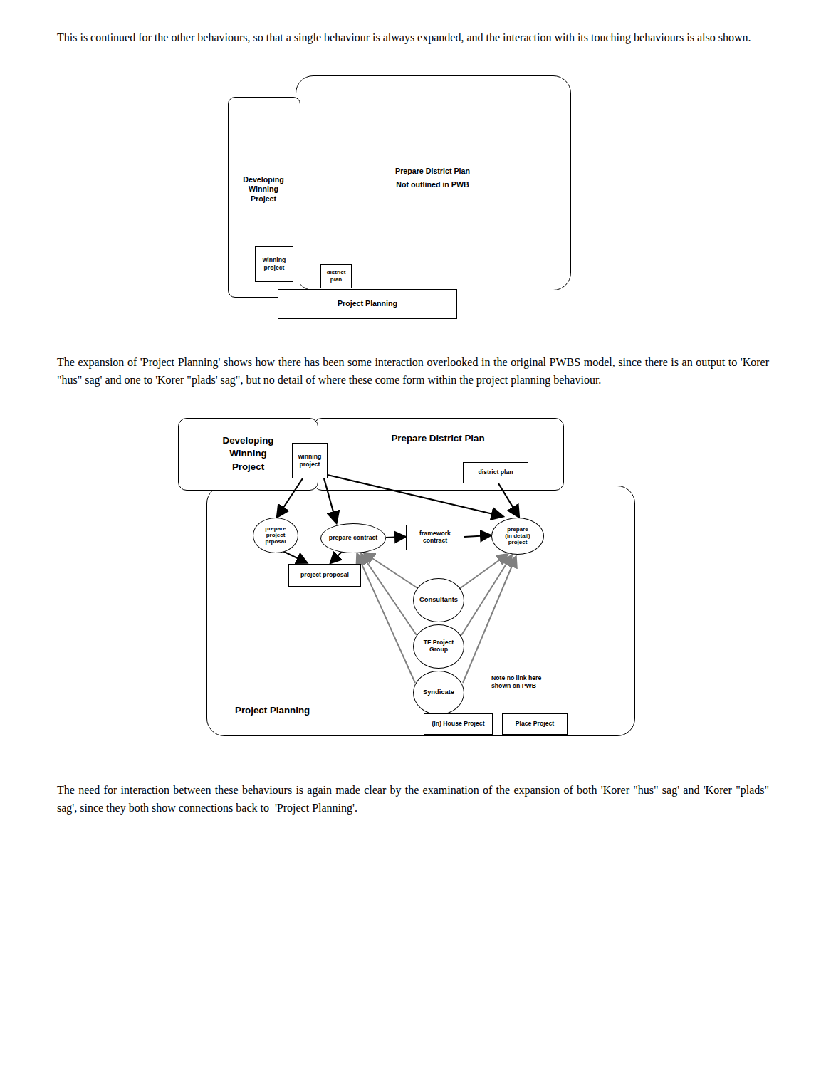This is continued for the other behaviours, so that a single behaviour is always expanded, and the interaction with its touching behaviours is also shown.
Prepare District Plan
Not outlined in PWB
Developing
Winning
Project
winning
project
district
plan
Project Planning
The expansion of 'Project Planning' shows how there has been some interaction overlooked in the original PWBS model, since there is an output to 'Korer "hus" sag' and one to 'Korer "plads' sag", but no detail of where these come form within the project planning behaviour.
Developing
Winning
Project
Prepare District Plan
winning
project
district plan
prepare
project
prposal
prepare contract
framework
contract
prepare
(in detail)
project
project proposal
Consultants
TF Project
Group
Syndicate
Note no link here
shown on PWB
Project Planning
(In) House Project
Place Project
The need for interaction between these behaviours is again made clear by the examination of the expansion of both 'Korer "hus" sag' and 'Korer "plads" sag', since they both show connections back to 'Project Planning'.